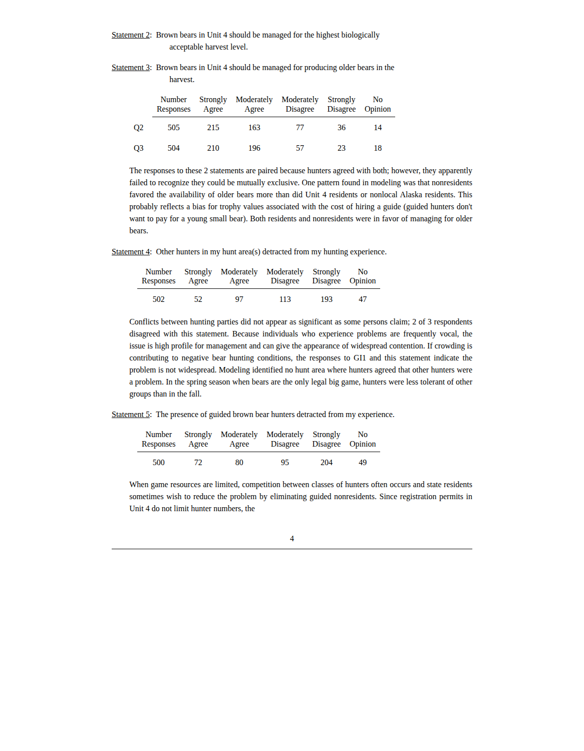Statement 2: Brown bears in Unit 4 should be managed for the highest biologically acceptable harvest level.
Statement 3: Brown bears in Unit 4 should be managed for producing older bears in the harvest.
| | Number Responses | Strongly Agree | Moderately Agree | Moderately Disagree | Strongly Disagree | No Opinion |
| --- | --- | --- | --- | --- | --- | --- |
| Q2 | 505 | 215 | 163 | 77 | 36 | 14 |
| Q3 | 504 | 210 | 196 | 57 | 23 | 18 |
The responses to these 2 statements are paired because hunters agreed with both; however, they apparently failed to recognize they could be mutually exclusive. One pattern found in modeling was that nonresidents favored the availability of older bears more than did Unit 4 residents or nonlocal Alaska residents. This probably reflects a bias for trophy values associated with the cost of hiring a guide (guided hunters don't want to pay for a young small bear). Both residents and nonresidents were in favor of managing for older bears.
Statement 4: Other hunters in my hunt area(s) detracted from my hunting experience.
| Number Responses | Strongly Agree | Moderately Agree | Moderately Disagree | Strongly Disagree | No Opinion |
| --- | --- | --- | --- | --- | --- |
| 502 | 52 | 97 | 113 | 193 | 47 |
Conflicts between hunting parties did not appear as significant as some persons claim; 2 of 3 respondents disagreed with this statement. Because individuals who experience problems are frequently vocal, the issue is high profile for management and can give the appearance of widespread contention. If crowding is contributing to negative bear hunting conditions, the responses to GI1 and this statement indicate the problem is not widespread. Modeling identified no hunt area where hunters agreed that other hunters were a problem. In the spring season when bears are the only legal big game, hunters were less tolerant of other groups than in the fall.
Statement 5: The presence of guided brown bear hunters detracted from my experience.
| Number Responses | Strongly Agree | Moderately Agree | Moderately Disagree | Strongly Disagree | No Opinion |
| --- | --- | --- | --- | --- | --- |
| 500 | 72 | 80 | 95 | 204 | 49 |
When game resources are limited, competition between classes of hunters often occurs and state residents sometimes wish to reduce the problem by eliminating guided nonresidents. Since registration permits in Unit 4 do not limit hunter numbers, the
4